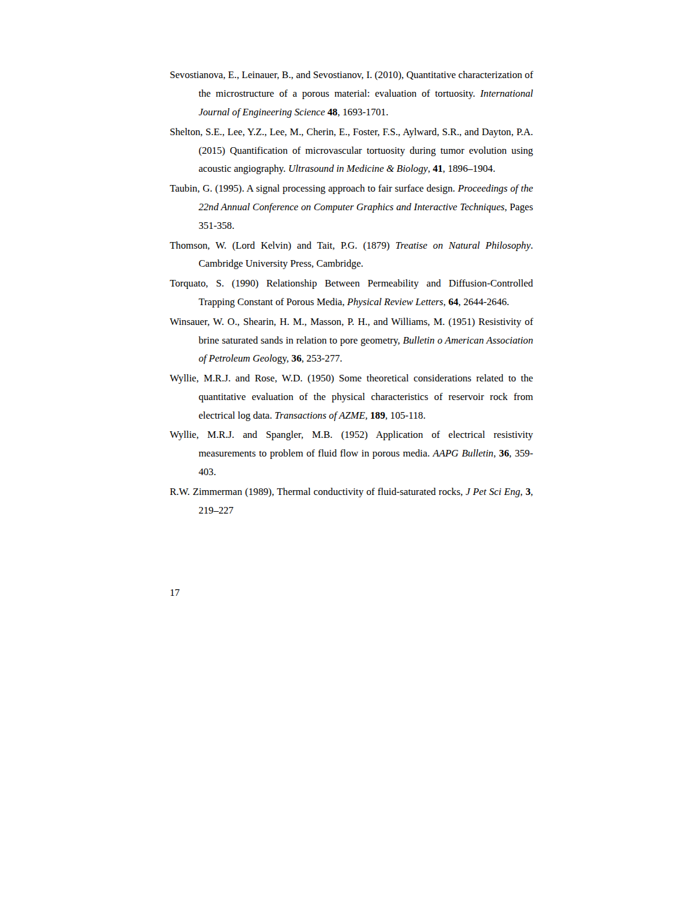Sevostianova, E., Leinauer, B., and Sevostianov, I. (2010), Quantitative characterization of the microstructure of a porous material: evaluation of tortuosity. International Journal of Engineering Science 48, 1693-1701.
Shelton, S.E., Lee, Y.Z., Lee, M., Cherin, E., Foster, F.S., Aylward, S.R., and Dayton, P.A. (2015) Quantification of microvascular tortuosity during tumor evolution using acoustic angiography. Ultrasound in Medicine & Biology, 41, 1896–1904.
Taubin, G. (1995). A signal processing approach to fair surface design. Proceedings of the 22nd Annual Conference on Computer Graphics and Interactive Techniques, Pages 351-358.
Thomson, W. (Lord Kelvin) and Tait, P.G. (1879) Treatise on Natural Philosophy. Cambridge University Press, Cambridge.
Torquato, S. (1990) Relationship Between Permeability and Diffusion-Controlled Trapping Constant of Porous Media, Physical Review Letters, 64, 2644-2646.
Winsauer, W. O., Shearin, H. M., Masson, P. H., and Williams, M. (1951) Resistivity of brine saturated sands in relation to pore geometry, Bulletin o American Association of Petroleum Geology, 36, 253-277.
Wyllie, M.R.J. and Rose, W.D. (1950) Some theoretical considerations related to the quantitative evaluation of the physical characteristics of reservoir rock from electrical log data. Transactions of AZME, 189, 105-118.
Wyllie, M.R.J. and Spangler, M.B. (1952) Application of electrical resistivity measurements to problem of fluid flow in porous media. AAPG Bulletin, 36, 359-403.
R.W. Zimmerman (1989), Thermal conductivity of fluid-saturated rocks, J Pet Sci Eng, 3, 219–227
17